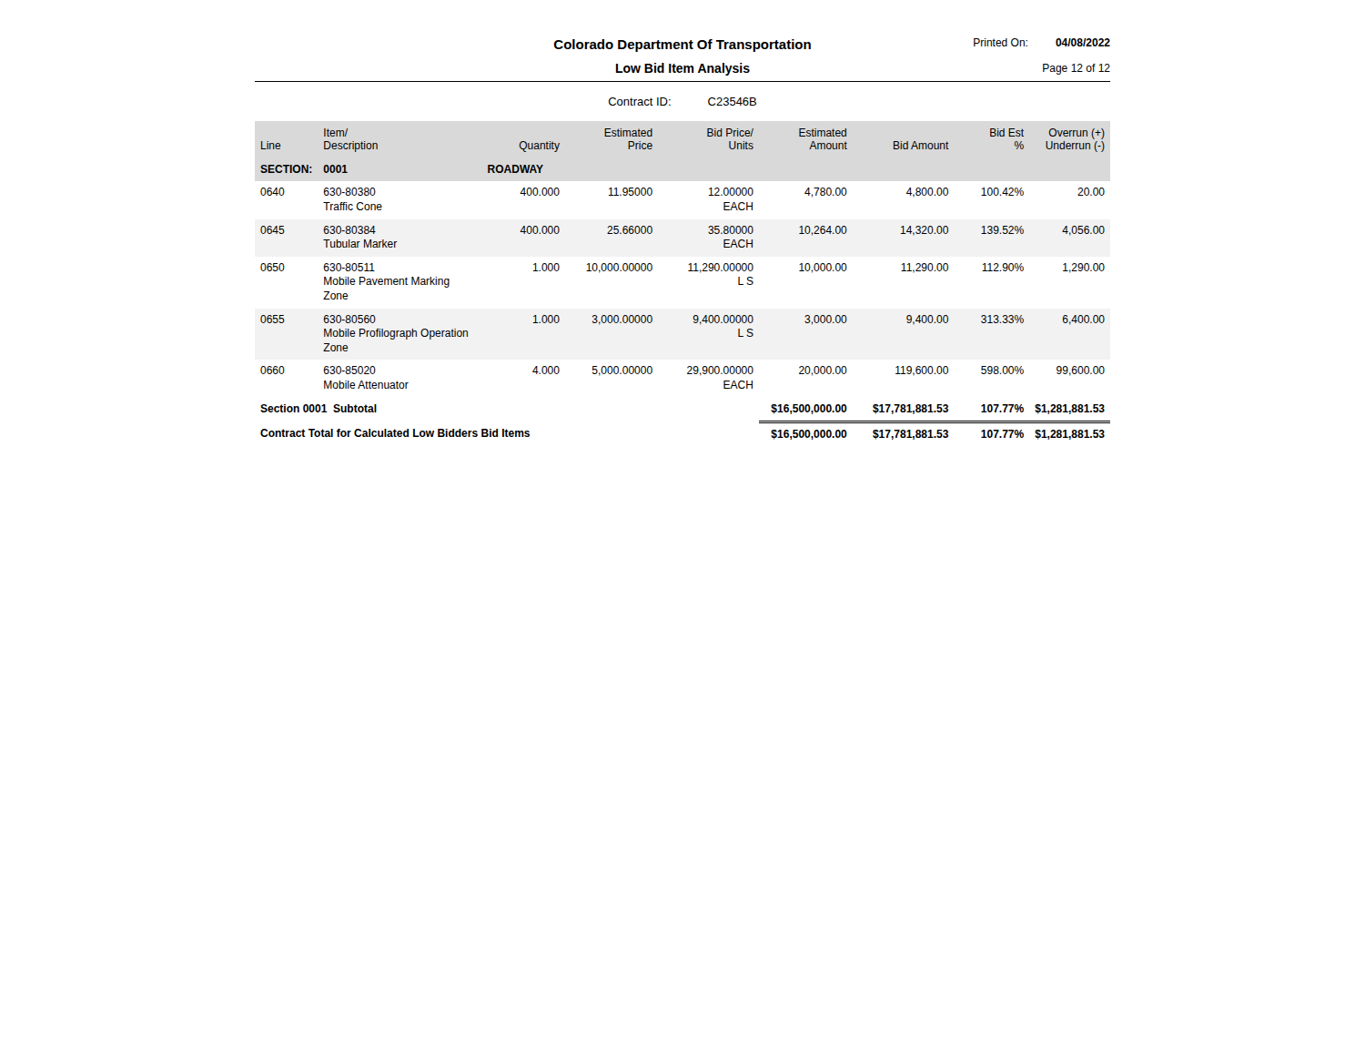Printed On: 04/08/2022
Colorado Department Of Transportation
Page 12 of 12
Low Bid Item Analysis
Contract ID:C23546B
| Line | Item/ Description | Quantity | Estimated Price | Bid Price/ Units | Estimated Amount | Bid Amount | Bid Est % | Overrun (+) Underrun (-) |
| --- | --- | --- | --- | --- | --- | --- | --- | --- |
| SECTION: | 0001 | ROADWAY |
| 0640 | 630-80380 Traffic Cone | 400.000 | 11.95000 | 12.00000 EACH | 4,780.00 | 4,800.00 | 100.42% | 20.00 |
| 0645 | 630-80384 Tubular Marker | 400.000 | 25.66000 | 35.80000 EACH | 10,264.00 | 14,320.00 | 139.52% | 4,056.00 |
| 0650 | 630-80511 Mobile Pavement Marking Zone | 1.000 | 10,000.00000 | 11,290.00000 L S | 10,000.00 | 11,290.00 | 112.90% | 1,290.00 |
| 0655 | 630-80560 Mobile Profilograph Operation Zone | 1.000 | 3,000.00000 | 9,400.00000 L S | 3,000.00 | 9,400.00 | 313.33% | 6,400.00 |
| 0660 | 630-85020 Mobile Attenuator | 4.000 | 5,000.00000 | 29,900.00000 EACH | 20,000.00 | 119,600.00 | 598.00% | 99,600.00 |
| Section 0001 Subtotal | $16,500,000.00 | $17,781,881.53 | 107.77% | $1,281,881.53 |
| Contract Total for Calculated Low Bidders Bid Items | $16,500,000.00 | $17,781,881.53 | 107.77% | $1,281,881.53 |